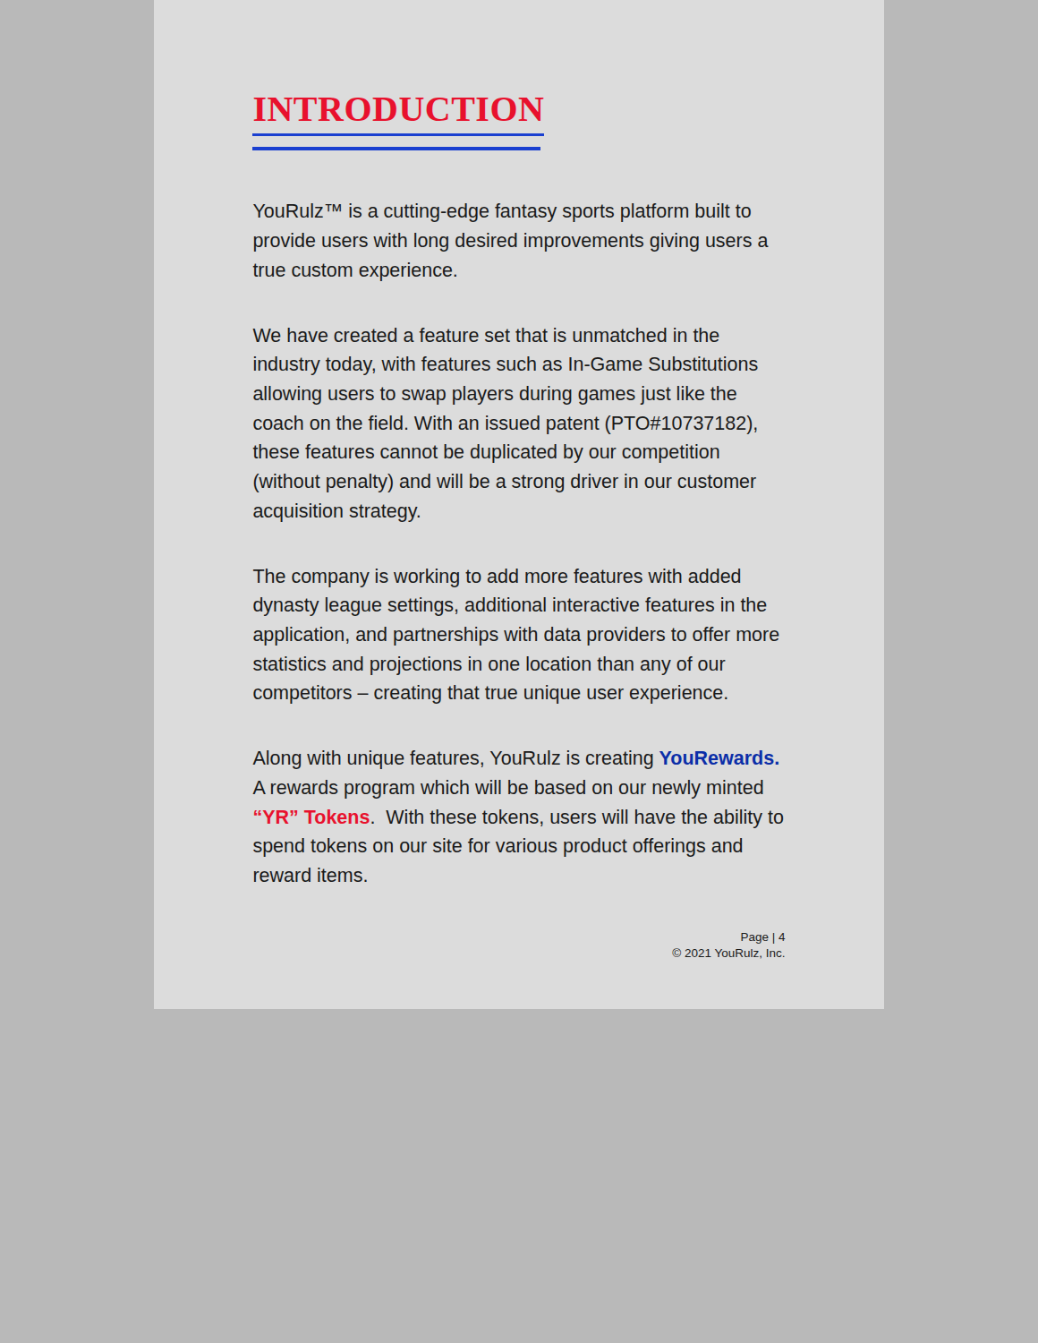INTRODUCTION
YouRulz™ is a cutting-edge fantasy sports platform built to provide users with long desired improvements giving users a true custom experience.
We have created a feature set that is unmatched in the industry today, with features such as In-Game Substitutions allowing users to swap players during games just like the coach on the field. With an issued patent (PTO#10737182), these features cannot be duplicated by our competition (without penalty) and will be a strong driver in our customer acquisition strategy.
The company is working to add more features with added dynasty league settings, additional interactive features in the application, and partnerships with data providers to offer more statistics and projections in one location than any of our competitors – creating that true unique user experience.
Along with unique features, YouRulz is creating YouRewards. A rewards program which will be based on our newly minted “YR” Tokens. With these tokens, users will have the ability to spend tokens on our site for various product offerings and reward items.
Page | 4
© 2021 YouRulz, Inc.